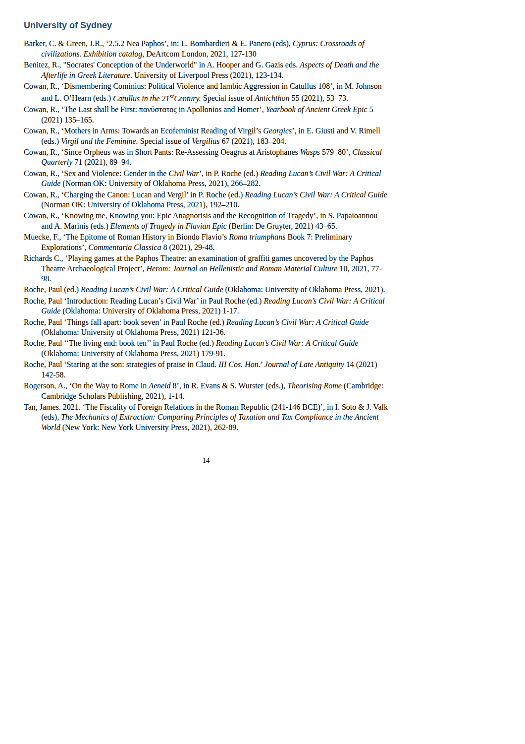University of Sydney
Barker, C. & Green, J.R., ‘2.5.2 Nea Paphos’, in: L. Bombardieri & E. Panero (eds), Cyprus: Crossroads of civilizations. Exhibition catalog, DeArtcom London, 2021, 127-130
Benitez, R., "Socrates' Conception of the Underworld" in A. Hooper and G. Gazis eds. Aspects of Death and the Afterlife in Greek Literature. University of Liverpool Press (2021), 123-134.
Cowan, R., ‘Dismembering Cominius: Political Violence and Iambic Aggression in Catullus 108’, in M. Johnson and L. O’Hearn (eds.) Catullus in the 21stCentury. Special issue of Antichthon 55 (2021), 53–73.
Cowan, R., ‘The Last shall be First: πανύστατος in Apollonios and Homer’, Yearbook of Ancient Greek Epic 5 (2021) 135–165.
Cowan, R., ‘Mothers in Arms: Towards an Ecofeminist Reading of Virgil’s Georgics’, in E. Giusti and V. Rimell (eds.) Virgil and the Feminine. Special issue of Vergilius 67 (2021), 183–204.
Cowan, R., ‘Since Orpheus was in Short Pants: Re-Assessing Oeagrus at Aristophanes Wasps 579–80’, Classical Quarterly 71 (2021), 89–94.
Cowan, R., ‘Sex and Violence: Gender in the Civil War’, in P. Roche (ed.) Reading Lucan’s Civil War: A Critical Guide (Norman OK: University of Oklahoma Press, 2021), 266–282.
Cowan, R., ‘Charging the Canon: Lucan and Vergil’ in P. Roche (ed.) Reading Lucan’s Civil War: A Critical Guide (Norman OK: University of Oklahoma Press, 2021), 192–210.
Cowan, R., ‘Knowing me, Knowing you: Epic Anagnorisis and the Recognition of Tragedy’, in S. Papaioannou and A. Marinis (eds.) Elements of Tragedy in Flavian Epic (Berlin: De Gruyter, 2021) 43–65.
Muecke, F., ‘The Epitome of Roman History in Biondo Flavio’s Roma triumphans Book 7: Preliminary Explorations’, Commentaria Classica 8 (2021), 29-48.
Richards C., ‘Playing games at the Paphos Theatre: an examination of graffiti games uncovered by the Paphos Theatre Archaeological Project’, Herom: Journal on Hellenistic and Roman Material Culture 10, 2021, 77-98.
Roche, Paul (ed.) Reading Lucan’s Civil War: A Critical Guide (Oklahoma: University of Oklahoma Press, 2021).
Roche, Paul ‘Introduction: Reading Lucan’s Civil War’ in Paul Roche (ed.) Reading Lucan’s Civil War: A Critical Guide (Oklahoma: University of Oklahoma Press, 2021) 1-17.
Roche, Paul ‘Things fall apart: book seven’ in Paul Roche (ed.) Reading Lucan’s Civil War: A Critical Guide (Oklahoma: University of Oklahoma Press, 2021) 121-36.
Roche, Paul ‘‘The living end: book ten’’ in Paul Roche (ed.) Reading Lucan’s Civil War: A Critical Guide (Oklahoma: University of Oklahoma Press, 2021) 179-91.
Roche, Paul ‘Staring at the son: strategies of praise in Claud. III Cos. Hon.’ Journal of Late Antiquity 14 (2021) 142-58.
Rogerson, A., ‘On the Way to Rome in Aeneid 8’, in R. Evans & S. Wurster (eds.), Theorising Rome (Cambridge: Cambridge Scholars Publishing, 2021), 1-14.
Tan, James. 2021. ‘The Fiscality of Foreign Relations in the Roman Republic (241-146 BCE)’, in I. Soto & J. Valk (eds), The Mechanics of Extraction: Comparing Principles of Taxation and Tax Compliance in the Ancient World (New York: New York University Press, 2021), 262-89.
14